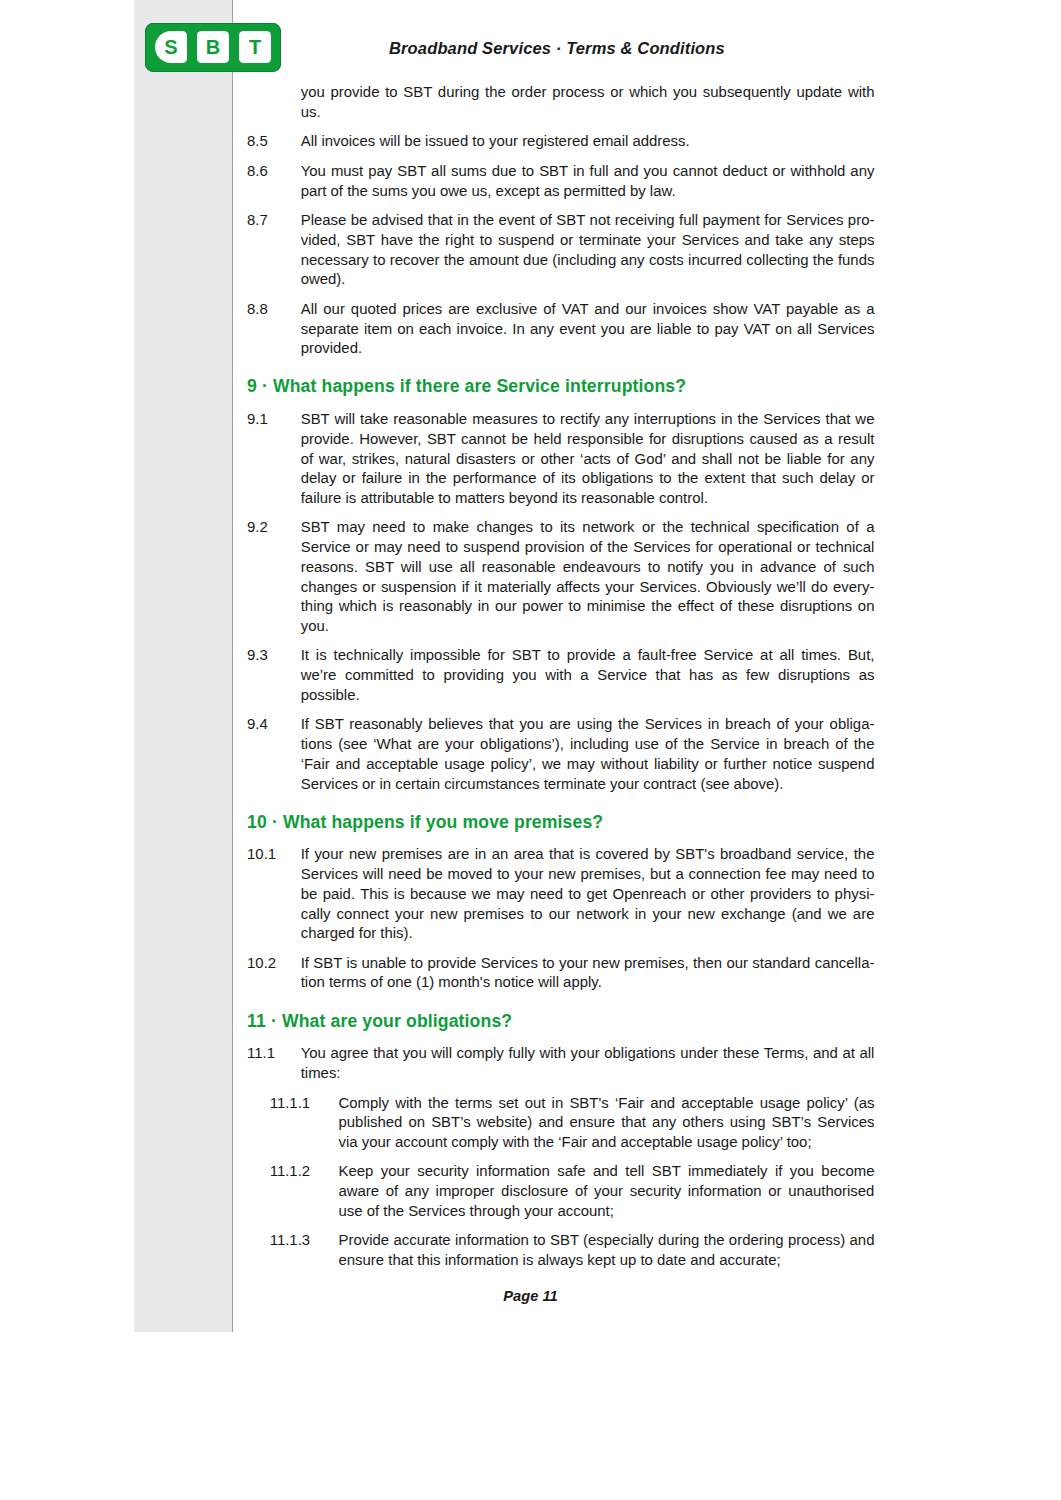SBT
Broadband Services · Terms & Conditions
you provide to SBT during the order process or which you subsequently update with us.
8.5
All invoices will be issued to your registered email address.
8.6
You must pay SBT all sums due to SBT in full and you cannot deduct or withhold any part of the sums you owe us, except as permitted by law.
8.7
Please be advised that in the event of SBT not receiving full payment for Services provided, SBT have the right to suspend or terminate your Services and take any steps necessary to recover the amount due (including any costs incurred collecting the funds owed).
8.8
All our quoted prices are exclusive of VAT and our invoices show VAT payable as a separate item on each invoice. In any event you are liable to pay VAT on all Services provided.
9 · What happens if there are Service interruptions?
9.1
SBT will take reasonable measures to rectify any interruptions in the Services that we provide. However, SBT cannot be held responsible for disruptions caused as a result of war, strikes, natural disasters or other ‘acts of God’ and shall not be liable for any delay or failure in the performance of its obligations to the extent that such delay or failure is attributable to matters beyond its reasonable control.
9.2
SBT may need to make changes to its network or the technical specification of a Service or may need to suspend provision of the Services for operational or technical reasons. SBT will use all reasonable endeavours to notify you in advance of such changes or suspension if it materially affects your Services. Obviously we’ll do everything which is reasonably in our power to minimise the effect of these disruptions on you.
9.3
It is technically impossible for SBT to provide a fault-free Service at all times. But, we’re committed to providing you with a Service that has as few disruptions as possible.
9.4
If SBT reasonably believes that you are using the Services in breach of your obligations (see ‘What are your obligations’), including use of the Service in breach of the ‘Fair and acceptable usage policy’, we may without liability or further notice suspend Services or in certain circumstances terminate your contract (see above).
10 · What happens if you move premises?
10.1
If your new premises are in an area that is covered by SBT's broadband service, the Services will need be moved to your new premises, but a connection fee may need to be paid. This is because we may need to get Openreach or other providers to physically connect your new premises to our network in your new exchange (and we are charged for this).
10.2
If SBT is unable to provide Services to your new premises, then our standard cancellation terms of one (1) month's notice will apply.
11 · What are your obligations?
11.1
You agree that you will comply fully with your obligations under these Terms, and at all times:
11.1.1
Comply with the terms set out in SBT's ‘Fair and acceptable usage policy’ (as published on SBT’s website) and ensure that any others using SBT’s Services via your account comply with the ‘Fair and acceptable usage policy’ too;
11.1.2
Keep your security information safe and tell SBT immediately if you become aware of any improper disclosure of your security information or unauthorised use of the Services through your account;
11.1.3
Provide accurate information to SBT (especially during the ordering process) and ensure that this information is always kept up to date and accurate;
Page 11